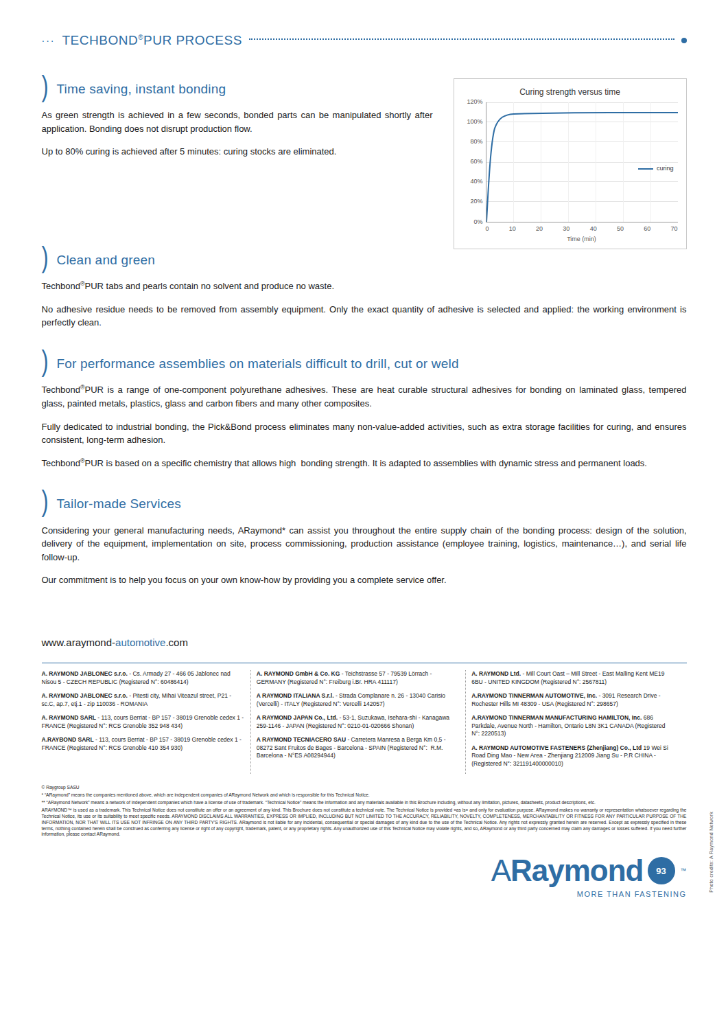···
TECHBOND®PUR PROCESS
)
Time saving, instant bonding
As green strength is achieved in a few seconds, bonded parts can be manipulated shortly after application. Bonding does not disrupt production flow.
Up to 80% curing is achieved after 5 minutes: curing stocks are eliminated.
Curing strength versus time
120% 100% 80% 60% 40% 20% 0%
curing
010203040506070
Time (min)
)
Clean and green
Techbond®PUR tabs and pearls contain no solvent and produce no waste.
No adhesive residue needs to be removed from assembly equipment. Only the exact quantity of adhesive is selected and applied: the working environment is perfectly clean.
)
For performance assemblies on materials difficult to drill, cut or weld
Techbond®PUR is a range of one-component polyurethane adhesives. These are heat curable structural adhesives for bonding on laminated glass, tempered glass, painted metals, plastics, glass and carbon fibers and many other composites.
Fully dedicated to industrial bonding, the Pick&Bond process eliminates many non-value-added activities, such as extra storage facilities for curing, and ensures consistent, long-term adhesion.
Techbond®PUR is based on a specific chemistry that allows high bonding strength. It is adapted to assemblies with dynamic stress and permanent loads.
)
Tailor-made Services
Considering your general manufacturing needs, ARaymond* can assist you throughout the entire supply chain of the bonding process: design of the solution, delivery of the equipment, implementation on site, process commissioning, production assistance (employee training, logistics, maintenance…), and serial life follow-up.
Our commitment is to help you focus on your own know-how by providing you a complete service offer.
www.araymond-automotive.com
A. RAYMOND JABLONEC s.r.o. - Cs. Armady 27 - 466 05 Jablonec nad Nisou 5 - CZECH REPUBLIC (Registered N°: 60486414)
A. RAYMOND JABLONEC s.r.o. - Pitesti city, Mihai Viteazul street, P21 - sc.C, ap.7, etj.1 - zip 110036 - ROMANIA
A. RAYMOND SARL - 113, cours Berriat - BP 157 - 38019 Grenoble cedex 1 - FRANCE (Registered N°: RCS Grenoble 352 948 434)
A.RAYBOND SARL - 113, cours Berriat - BP 157 - 38019 Grenoble cedex 1 - FRANCE (Registered N°: RCS Grenoble 410 354 930)
A. RAYMOND GmbH & Co. KG - Teichstrasse 57 - 79539 Lörrach - GERMANY (Registered N°: Freiburg i.Br. HRA 411117)
A RAYMOND ITALIANA S.r.l. - Strada Complanare n. 26 - 13040 Carisio (Vercelli) - ITALY (Registered N°: Vercelli 142057)
A RAYMOND JAPAN Co., Ltd. - 53-1, Suzukawa, Isehara-shi - Kanagawa 259-1146 - JAPAN (Registered N°: 0210-01-020666 Shonan)
A RAYMOND TECNIACERO SAU - Carretera Manresa a Berga Km 0,5 - 08272 Sant Fruitos de Bages - Barcelona - SPAIN (Registered N°: R.M. Barcelona - N°ES A08294944)
A. RAYMOND Ltd. - Mill Court Oast – Mill Street - East Malling Kent ME19 6BU - UNITED KINGDOM (Registered N°: 2567811)
A.RAYMOND TINNERMAN AUTOMOTIVE, Inc. - 3091 Research Drive - Rochester Hills MI 48309 - USA (Registered N°: 298657)
A.RAYMOND TINNERMAN MANUFACTURING HAMILTON, Inc. 686 Parkdale, Avenue North - Hamilton, Ontario L8N 3K1 CANADA (Registered N°: 2220513)
A. RAYMOND AUTOMOTIVE FASTENERS (Zhenjiang) Co., Ltd 19 Wei Si Road Ding Mao - New Area - Zhenjiang 212009 Jiang Su - P.R CHINA - (Registered N°: 321191400000010)
© Raygroup SASU
* “ARaymond” means the companies mentioned above, which are independent companies of ARaymond Network and which is responsible for this Technical Notice.
** “ARaymond Network” means a network of independent companies which have a license of use of trademark. “Technical Notice” means the information and any materials available in this Brochure including, without any limitation, pictures, datasheets, product descriptions, etc.
ARAYMOND™ is used as a trademark. This Technical Notice does not constitute an offer or an agreement of any kind. This Brochure does not constitute a technical note. The Technical Notice is provided «as is» and only for evaluation purpose. ARaymond makes no warranty or representation whatsoever regarding the Technical Notice, its use or its suitability to meet specific needs. ARAYMOND DISCLAIMS ALL WARRANTIES, EXPRESS OR IMPLIED, INCLUDING BUT NOT LIMITED TO THE ACCURACY, RELIABILITY, NOVELTY, COMPLETENESS, MERCHANTABILITY OR FITNESS FOR ANY PARTICULAR PURPOSE OF THE INFORMATION, NOR THAT WILL ITS USE NOT INFRINGE ON ANY THIRD PARTY’S RIGHTS. ARaymond is not liable for any incidental, consequential or special damages of any kind due to the use of the Technical Notice. Any rights not expressly granted herein are reserved. Except as expressly specified in these terms, nothing contained herein shall be construed as conferring any license or right of any copyright, trademark, patent, or any proprietary rights. Any unauthorized use of this Technical Notice may violate rights, and so, ARaymond or any third party concerned may claim any damages or losses suffered. If you need further information, please contact ARaymond.
Photo credits: A Raymond Network
ARaymond 93 ™
MORE THAN FASTENING